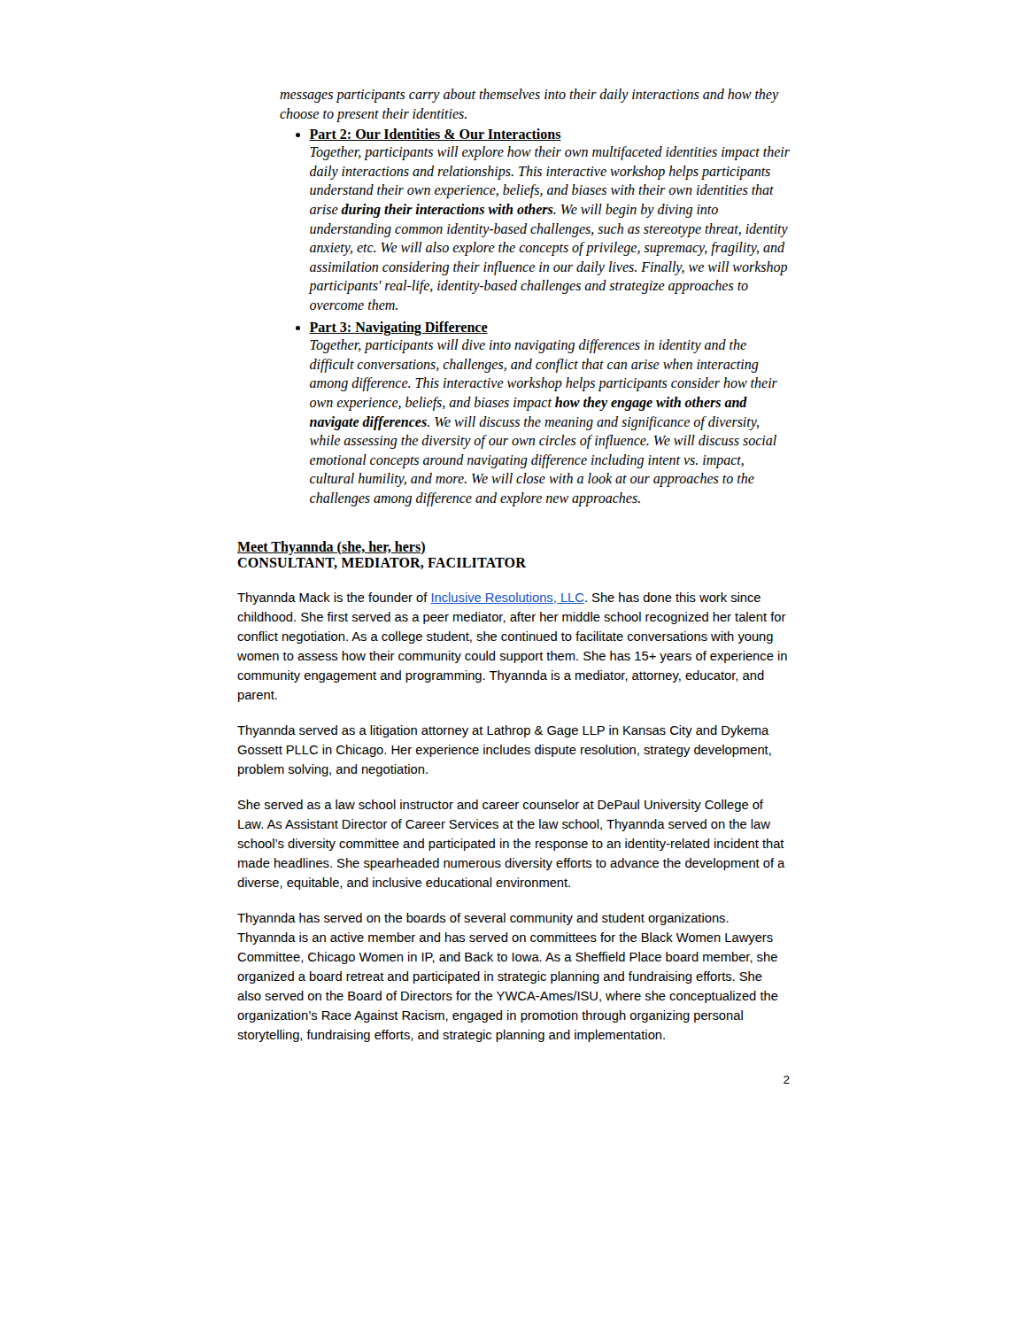messages participants carry about themselves into their daily interactions and how they choose to present their identities.
Part 2: Our Identities & Our Interactions Together, participants will explore how their own multifaceted identities impact their daily interactions and relationships. This interactive workshop helps participants understand their own experience, beliefs, and biases with their own identities that arise during their interactions with others. We will begin by diving into understanding common identity-based challenges, such as stereotype threat, identity anxiety, etc. We will also explore the concepts of privilege, supremacy, fragility, and assimilation considering their influence in our daily lives. Finally, we will workshop participants' real-life, identity-based challenges and strategize approaches to overcome them.
Part 3: Navigating Difference Together, participants will dive into navigating differences in identity and the difficult conversations, challenges, and conflict that can arise when interacting among difference. This interactive workshop helps participants consider how their own experience, beliefs, and biases impact how they engage with others and navigate differences. We will discuss the meaning and significance of diversity, while assessing the diversity of our own circles of influence. We will discuss social emotional concepts around navigating difference including intent vs. impact, cultural humility, and more. We will close with a look at our approaches to the challenges among difference and explore new approaches.
Meet Thyannda (she, her, hers)
CONSULTANT, MEDIATOR, FACILITATOR
Thyannda Mack is the founder of Inclusive Resolutions, LLC. She has done this work since childhood. She first served as a peer mediator, after her middle school recognized her talent for conflict negotiation. As a college student, she continued to facilitate conversations with young women to assess how their community could support them. She has 15+ years of experience in community engagement and programming. Thyannda is a mediator, attorney, educator, and parent.
Thyannda served as a litigation attorney at Lathrop & Gage LLP in Kansas City and Dykema Gossett PLLC in Chicago. Her experience includes dispute resolution, strategy development, problem solving, and negotiation.
She served as a law school instructor and career counselor at DePaul University College of Law. As Assistant Director of Career Services at the law school, Thyannda served on the law school’s diversity committee and participated in the response to an identity-related incident that made headlines. She spearheaded numerous diversity efforts to advance the development of a diverse, equitable, and inclusive educational environment.
Thyannda has served on the boards of several community and student organizations. Thyannda is an active member and has served on committees for the Black Women Lawyers Committee, Chicago Women in IP, and Back to Iowa. As a Sheffield Place board member, she organized a board retreat and participated in strategic planning and fundraising efforts. She also served on the Board of Directors for the YWCA-Ames/ISU, where she conceptualized the organization’s Race Against Racism, engaged in promotion through organizing personal storytelling, fundraising efforts, and strategic planning and implementation.
2